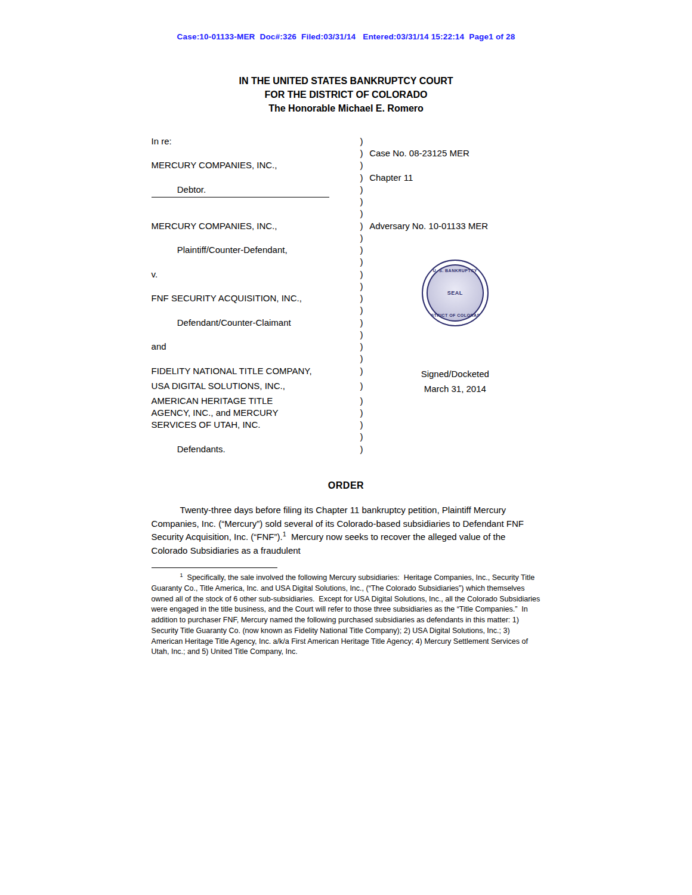Case:10-01133-MER Doc#:326 Filed:03/31/14 Entered:03/31/14 15:22:14 Page1 of 28
IN THE UNITED STATES BANKRUPTCY COURT
FOR THE DISTRICT OF COLORADO
The Honorable Michael E. Romero
| In re: | ) | |
| | ) | Case No. 08-23125 MER |
| MERCURY COMPANIES, INC., | ) | |
| | ) | Chapter 11 |
| Debtor. | ) | |
| | ) | |
| | ) | |
| MERCURY COMPANIES, INC., | ) | Adversary No. 10-01133 MER |
| | ) | |
| Plaintiff/Counter-Defendant, | ) | |
| | ) | U. S. BANKRUPTCY SEAL DISTRICT OF COLORADO |
| v. | ) |
| | ) |
| FNF SECURITY ACQUISITION, INC., | ) |
| | ) |
| Defendant/Counter-Claimant | ) |
| | ) | |
| and | ) | |
| | ) | |
| FIDELITY NATIONAL TITLE COMPANY, | ) | Signed/Docketed |
| USA DIGITAL SOLUTIONS, INC., | ) | March 31, 2014 |
| AMERICAN HERITAGE TITLE | ) | |
| AGENCY, INC., and MERCURY | ) | |
| SERVICES OF UTAH, INC. | ) | |
| | ) | |
| Defendants. | ) | |
ORDER
Twenty-three days before filing its Chapter 11 bankruptcy petition, Plaintiff Mercury Companies, Inc. (“Mercury”) sold several of its Colorado-based subsidiaries to Defendant FNF Security Acquisition, Inc. (“FNF”).1 Mercury now seeks to recover the alleged value of the Colorado Subsidiaries as a fraudulent
1 Specifically, the sale involved the following Mercury subsidiaries: Heritage Companies, Inc., Security Title Guaranty Co., Title America, Inc. and USA Digital Solutions, Inc., (“The Colorado Subsidiaries”) which themselves owned all of the stock of 6 other sub-subsidiaries. Except for USA Digital Solutions, Inc., all the Colorado Subsidiaries were engaged in the title business, and the Court will refer to those three subsidiaries as the “Title Companies.” In addition to purchaser FNF, Mercury named the following purchased subsidiaries as defendants in this matter: 1) Security Title Guaranty Co. (now known as Fidelity National Title Company); 2) USA Digital Solutions, Inc.; 3) American Heritage Title Agency, Inc. a/k/a First American Heritage Title Agency; 4) Mercury Settlement Services of Utah, Inc.; and 5) United Title Company, Inc.